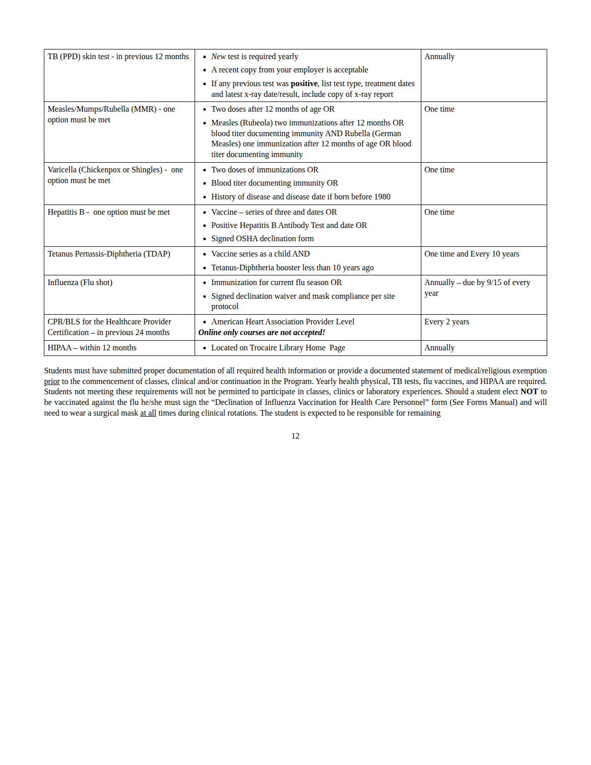| TB (PPD) skin test - in previous 12 months | New test is required yearly A recent copy from your employer is acceptable If any previous test was positive , list test type, treatment dates and latest x-ray date/result, include copy of x-ray report | Annually |
| Measles/Mumps/Rubella (MMR) - one option must be met | Two doses after 12 months of age OR Measles (Rubeola) two immunizations after 12 months OR blood titer documenting immunity AND Rubella (German Measles) one immunization after 12 months of age OR blood titer documenting immunity | One time |
| Varicella (Chickenpox or Shingles) - one option must be met | Two doses of immunizations OR Blood titer documenting immunity OR History of disease and disease date if born before 1980 | One time |
| Hepatitis B - one option must be met | Vaccine – series of three and dates OR Positive Hepatitis B Antibody Test and date OR Signed OSHA declination form | One time |
| Tetanus Pertussis-Diphtheria (TDAP) | Vaccine series as a child AND Tetanus-Diphtheria booster less than 10 years ago | One time and Every 10 years |
| Influenza (Flu shot) | Immunization for current flu season OR Signed declination waiver and mask compliance per site protocol | Annually – due by 9/15 of every year |
| CPR/BLS for the Healthcare Provider Certification – in previous 24 months | American Heart Association Provider Level Online only courses are not accepted! | Every 2 years |
| HIPAA – within 12 months | Located on Trocaire Library Home Page | Annually |
Students must have submitted proper documentation of all required health information or provide a documented statement of medical/religious exemption prior to the commencement of classes, clinical and/or continuation in the Program. Yearly health physical, TB tests, flu vaccines, and HIPAA are required. Students not meeting these requirements will not be permitted to participate in classes, clinics or laboratory experiences. Should a student elect NOT to be vaccinated against the flu he/she must sign the “Declination of Influenza Vaccination for Health Care Personnel” form (See Forms Manual) and will need to wear a surgical mask at all times during clinical rotations. The student is expected to be responsible for remaining
12